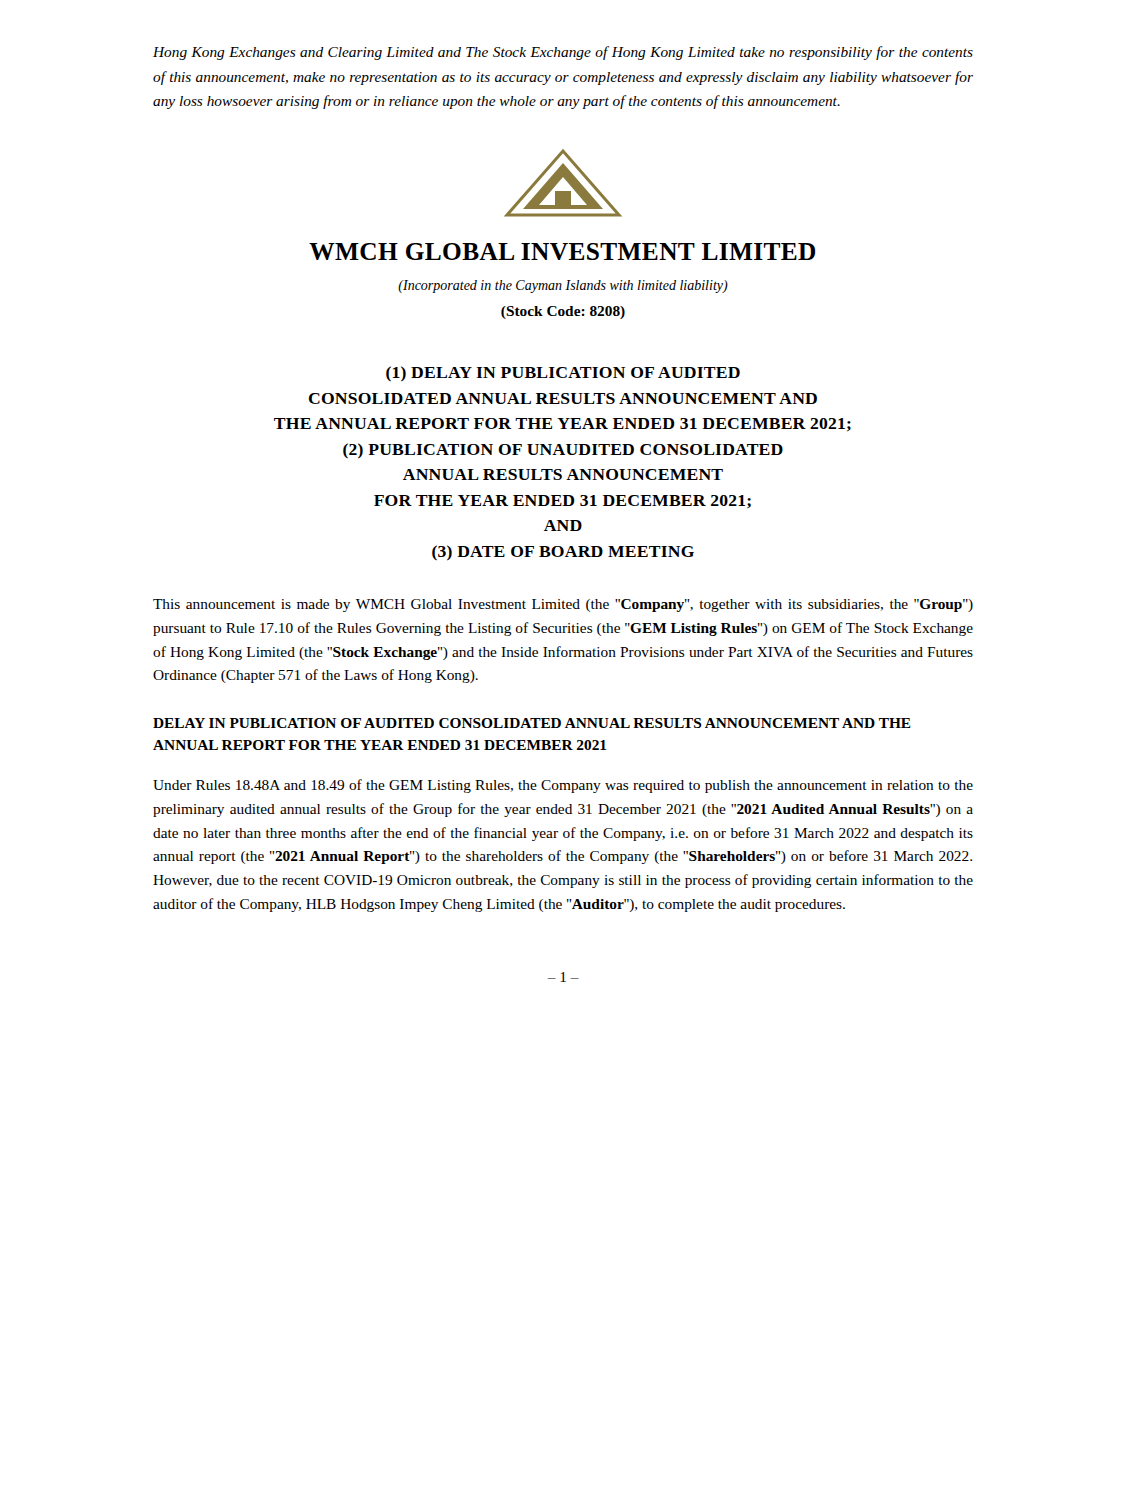Hong Kong Exchanges and Clearing Limited and The Stock Exchange of Hong Kong Limited take no responsibility for the contents of this announcement, make no representation as to its accuracy or completeness and expressly disclaim any liability whatsoever for any loss howsoever arising from or in reliance upon the whole or any part of the contents of this announcement.
WMCH GLOBAL INVESTMENT LIMITED
(Incorporated in the Cayman Islands with limited liability)
(Stock Code: 8208)
(1) DELAY IN PUBLICATION OF AUDITED
CONSOLIDATED ANNUAL RESULTS ANNOUNCEMENT AND
THE ANNUAL REPORT FOR THE YEAR ENDED 31 DECEMBER 2021;
(2) PUBLICATION OF UNAUDITED CONSOLIDATED
ANNUAL RESULTS ANNOUNCEMENT
FOR THE YEAR ENDED 31 DECEMBER 2021;
AND
(3) DATE OF BOARD MEETING
This announcement is made by WMCH Global Investment Limited (the ''Company'', together with its subsidiaries, the ''Group'') pursuant to Rule 17.10 of the Rules Governing the Listing of Securities (the ''GEM Listing Rules'') on GEM of The Stock Exchange of Hong Kong Limited (the ''Stock Exchange'') and the Inside Information Provisions under Part XIVA of the Securities and Futures Ordinance (Chapter 571 of the Laws of Hong Kong).
DELAY IN PUBLICATION OF AUDITED CONSOLIDATED ANNUAL RESULTS ANNOUNCEMENT AND THE ANNUAL REPORT FOR THE YEAR ENDED 31 DECEMBER 2021
Under Rules 18.48A and 18.49 of the GEM Listing Rules, the Company was required to publish the announcement in relation to the preliminary audited annual results of the Group for the year ended 31 December 2021 (the ''2021 Audited Annual Results'') on a date no later than three months after the end of the financial year of the Company, i.e. on or before 31 March 2022 and despatch its annual report (the ''2021 Annual Report'') to the shareholders of the Company (the ''Shareholders'') on or before 31 March 2022. However, due to the recent COVID-19 Omicron outbreak, the Company is still in the process of providing certain information to the auditor of the Company, HLB Hodgson Impey Cheng Limited (the ''Auditor''), to complete the audit procedures.
– 1 –